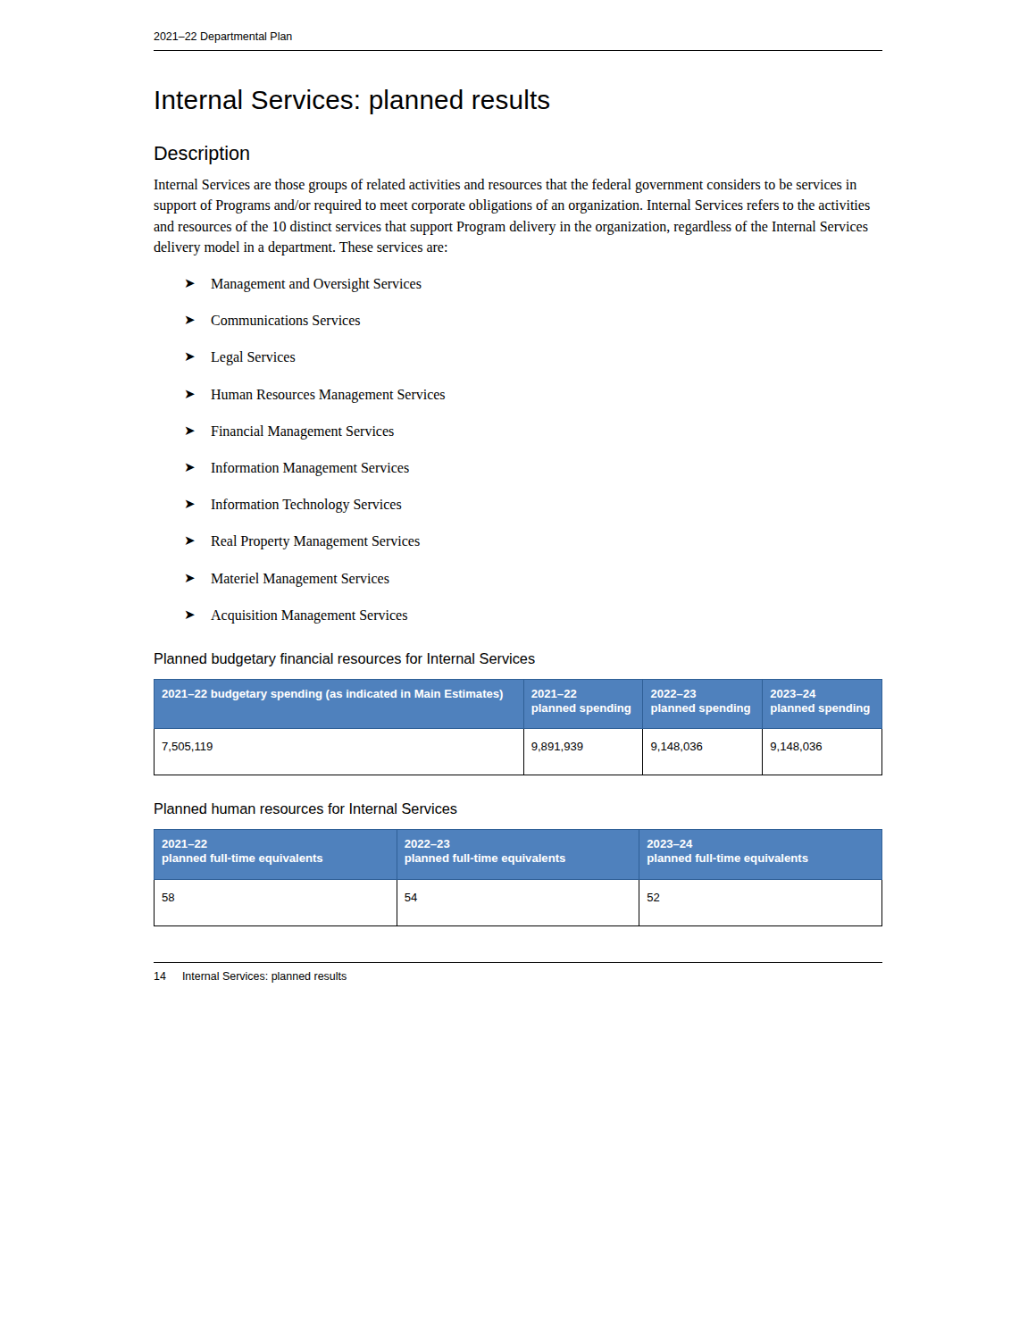2021–22 Departmental Plan
Internal Services: planned results
Description
Internal Services are those groups of related activities and resources that the federal government considers to be services in support of Programs and/or required to meet corporate obligations of an organization. Internal Services refers to the activities and resources of the 10 distinct services that support Program delivery in the organization, regardless of the Internal Services delivery model in a department. These services are:
Management and Oversight Services
Communications Services
Legal Services
Human Resources Management Services
Financial Management Services
Information Management Services
Information Technology Services
Real Property Management Services
Materiel Management Services
Acquisition Management Services
Planned budgetary financial resources for Internal Services
| 2021–22 budgetary spending (as indicated in Main Estimates) | 2021–22 planned spending | 2022–23 planned spending | 2023–24 planned spending |
| --- | --- | --- | --- |
| 7,505,119 | 9,891,939 | 9,148,036 | 9,148,036 |
Planned human resources for Internal Services
| 2021–22 planned full-time equivalents | 2022–23 planned full-time equivalents | 2023–24 planned full-time equivalents |
| --- | --- | --- |
| 58 | 54 | 52 |
14 Internal Services: planned results